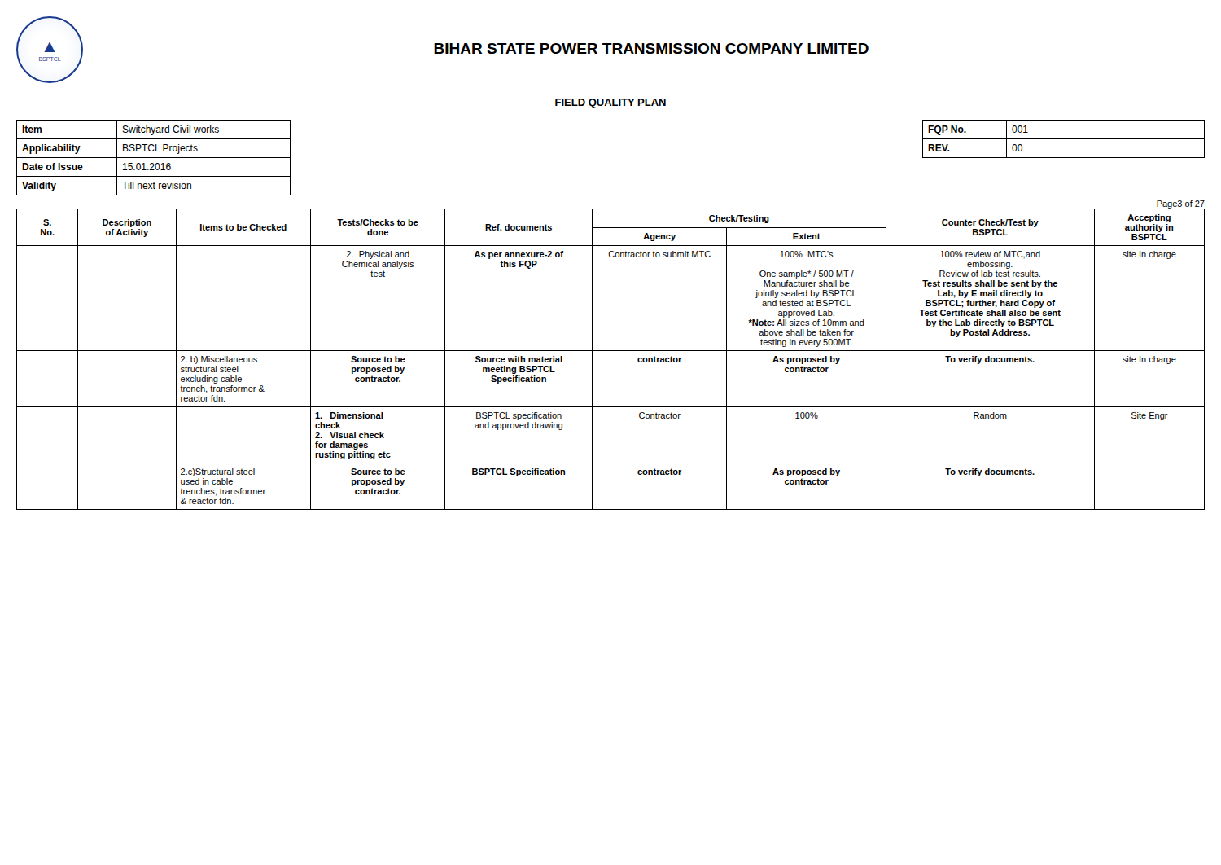▲
BSPTCL
BIHAR STATE POWER TRANSMISSION COMPANY LIMITED
FIELD QUALITY PLAN
| Item | Switchyard Civil works |
| Applicability | BSPTCL Projects |
| Date of Issue | 15.01.2016 |
| Validity | Till next revision |
| FQP No. | 001 |
| REV. | 00 |
Page3 of 27
| S. No. | Description of Activity | Items to be Checked | Tests/Checks to be done | Ref. documents | Check/Testing | Counter Check/Test by BSPTCL | Accepting authority in BSPTCL |
| --- | --- | --- | --- | --- | --- | --- | --- |
| Agency | Extent |
| | | | 2. Physical and Chemical analysis test | As per annexure-2 of this FQP | Contractor to submit MTC | 100% MTC’s One sample* / 500 MT / Manufacturer shall be jointly sealed by BSPTCL and tested at BSPTCL approved Lab. *Note: All sizes of 10mm and above shall be taken for testing in every 500MT. | 100% review of MTC,and embossing. Review of lab test results. Test results shall be sent by the Lab, by E mail directly to BSPTCL; further, hard Copy of Test Certificate shall also be sent by the Lab directly to BSPTCL by Postal Address. | site In charge |
| | | 2. b) Miscellaneous structural steel excluding cable trench, transformer & reactor fdn. | Source to be proposed by contractor. | Source with material meeting BSPTCL Specification | contractor | As proposed by contractor | To verify documents. | site In charge |
| | | | 1. Dimensional check 2. Visual check for damages rusting pitting etc | BSPTCL specification and approved drawing | Contractor | 100% | Random | Site Engr |
| | | 2.c)Structural steel used in cable trenches, transformer & reactor fdn. | Source to be proposed by contractor. | BSPTCL Specification | contractor | As proposed by contractor | To verify documents. | |